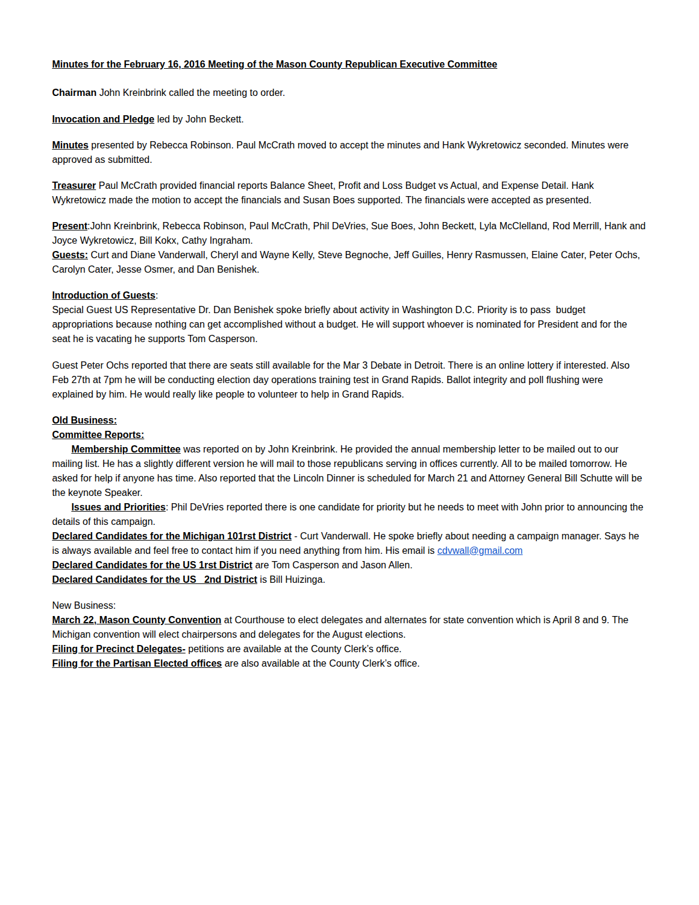Minutes for the February 16, 2016 Meeting of the Mason County Republican Executive Committee
Chairman John Kreinbrink called the meeting to order.
Invocation and Pledge led by John Beckett.
Minutes presented by Rebecca Robinson. Paul McCrath moved to accept the minutes and Hank Wykretowicz seconded. Minutes were approved as submitted.
Treasurer Paul McCrath provided financial reports Balance Sheet, Profit and Loss Budget vs Actual, and Expense Detail. Hank Wykretowicz made the motion to accept the financials and Susan Boes supported. The financials were accepted as presented.
Present:John Kreinbrink, Rebecca Robinson, Paul McCrath, Phil DeVries, Sue Boes, John Beckett, Lyla McClelland, Rod Merrill, Hank and Joyce Wykretowicz, Bill Kokx, Cathy Ingraham.
Guests: Curt and Diane Vanderwall, Cheryl and Wayne Kelly, Steve Begnoche, Jeff Guilles, Henry Rasmussen, Elaine Cater, Peter Ochs, Carolyn Cater, Jesse Osmer, and Dan Benishek.
Introduction of Guests:
Special Guest US Representative Dr. Dan Benishek spoke briefly about activity in Washington D.C. Priority is to pass budget appropriations because nothing can get accomplished without a budget. He will support whoever is nominated for President and for the seat he is vacating he supports Tom Casperson.
Guest Peter Ochs reported that there are seats still available for the Mar 3 Debate in Detroit. There is an online lottery if interested. Also Feb 27th at 7pm he will be conducting election day operations training test in Grand Rapids. Ballot integrity and poll flushing were explained by him. He would really like people to volunteer to help in Grand Rapids.
Old Business:
Committee Reports:
Membership Committee was reported on by John Kreinbrink. He provided the annual membership letter to be mailed out to our mailing list. He has a slightly different version he will mail to those republicans serving in offices currently. All to be mailed tomorrow. He asked for help if anyone has time. Also reported that the Lincoln Dinner is scheduled for March 21 and Attorney General Bill Schutte will be the keynote Speaker.
Issues and Priorities: Phil DeVries reported there is one candidate for priority but he needs to meet with John prior to announcing the details of this campaign.
Declared Candidates for the Michigan 101rst District - Curt Vanderwall. He spoke briefly about needing a campaign manager. Says he is always available and feel free to contact him if you need anything from him. His email is cdvwall@gmail.com
Declared Candidates for the US 1rst District are Tom Casperson and Jason Allen.
Declared Candidates for the US 2nd District is Bill Huizinga.
New Business:
March 22, Mason County Convention at Courthouse to elect delegates and alternates for state convention which is April 8 and 9. The Michigan convention will elect chairpersons and delegates for the August elections.
Filing for Precinct Delegates- petitions are available at the County Clerk’s office.
Filing for the Partisan Elected offices are also available at the County Clerk’s office.